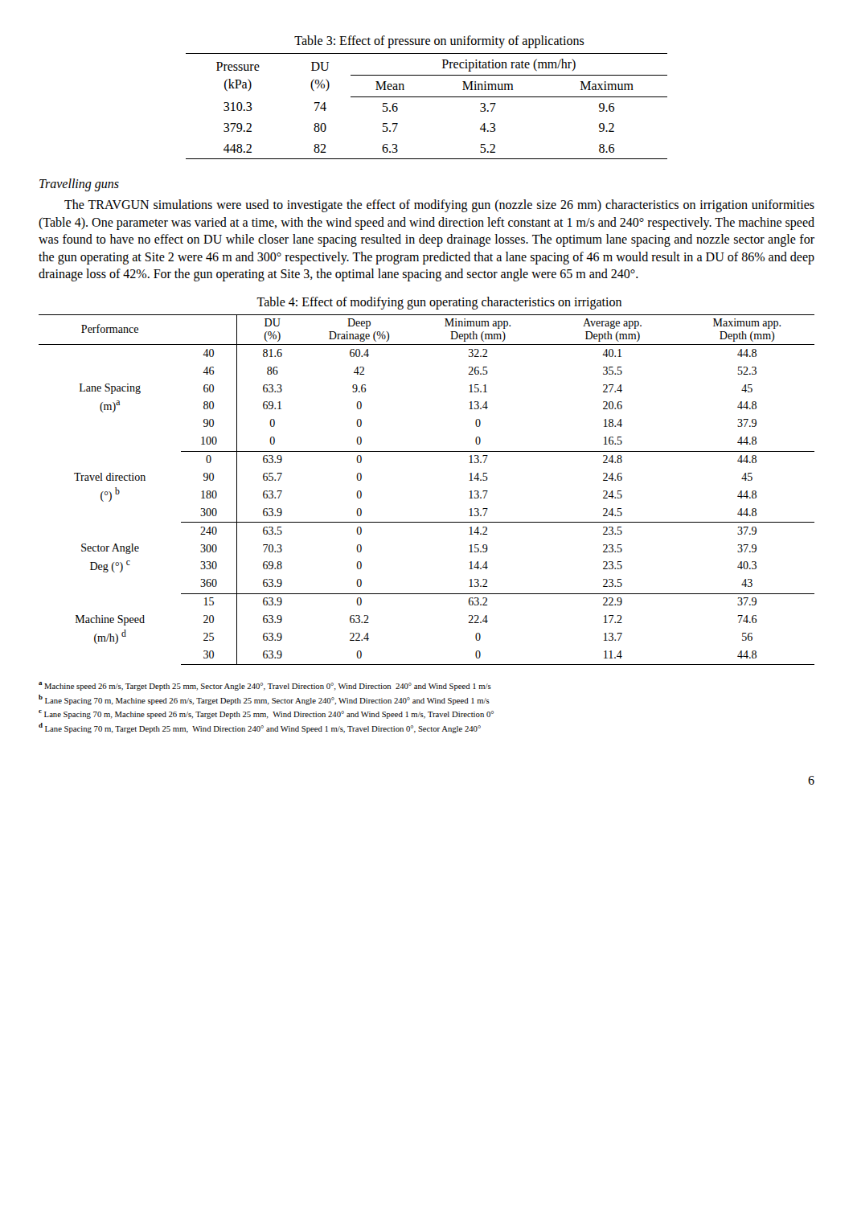Table 3: Effect of pressure on uniformity of applications
| Pressure (kPa) | DU (%) | Precipitation rate (mm/hr) |
| Mean | Minimum | Maximum |
| 310.3 | 74 | 5.6 | 3.7 | 9.6 |
| 379.2 | 80 | 5.7 | 4.3 | 9.2 |
| 448.2 | 82 | 6.3 | 5.2 | 8.6 |
Travelling guns
The TRAVGUN simulations were used to investigate the effect of modifying gun (nozzle size 26 mm) characteristics on irrigation uniformities (Table 4). One parameter was varied at a time, with the wind speed and wind direction left constant at 1 m/s and 240° respectively. The machine speed was found to have no effect on DU while closer lane spacing resulted in deep drainage losses. The optimum lane spacing and nozzle sector angle for the gun operating at Site 2 were 46 m and 300° respectively. The program predicted that a lane spacing of 46 m would result in a DU of 86% and deep drainage loss of 42%. For the gun operating at Site 3, the optimal lane spacing and sector angle were 65 m and 240°.
Table 4: Effect of modifying gun operating characteristics on irrigation
| Performance | | DU (%) | Deep Drainage (%) | Minimum app. Depth (mm) | Average app. Depth (mm) | Maximum app. Depth (mm) |
| --- | --- | --- | --- | --- | --- | --- |
| Lane Spacing (m) a | 40 | 81.6 | 60.4 | 32.2 | 40.1 | 44.8 |
| 46 | 86 | 42 | 26.5 | 35.5 | 52.3 |
| 60 | 63.3 | 9.6 | 15.1 | 27.4 | 45 |
| 80 | 69.1 | 0 | 13.4 | 20.6 | 44.8 |
| 90 | 0 | 0 | 0 | 18.4 | 37.9 |
| 100 | 0 | 0 | 0 | 16.5 | 44.8 |
| Travel direction (°) b | 0 | 63.9 | 0 | 13.7 | 24.8 | 44.8 |
| 90 | 65.7 | 0 | 14.5 | 24.6 | 45 |
| 180 | 63.7 | 0 | 13.7 | 24.5 | 44.8 |
| 300 | 63.9 | 0 | 13.7 | 24.5 | 44.8 |
| Sector Angle Deg (°) c | 240 | 63.5 | 0 | 14.2 | 23.5 | 37.9 |
| 300 | 70.3 | 0 | 15.9 | 23.5 | 37.9 |
| 330 | 69.8 | 0 | 14.4 | 23.5 | 40.3 |
| 360 | 63.9 | 0 | 13.2 | 23.5 | 43 |
| Machine Speed (m/h) d | 15 | 63.9 | 0 | 63.2 | 22.9 | 37.9 |
| 20 | 63.9 | 63.2 | 22.4 | 17.2 | 74.6 |
| 25 | 63.9 | 22.4 | 0 | 13.7 | 56 |
| 30 | 63.9 | 0 | 0 | 11.4 | 44.8 |
a Machine speed 26 m/s, Target Depth 25 mm, Sector Angle 240°, Travel Direction 0°, Wind Direction 240° and Wind Speed 1 m/s
b Lane Spacing 70 m, Machine speed 26 m/s, Target Depth 25 mm, Sector Angle 240°, Wind Direction 240° and Wind Speed 1 m/s
c Lane Spacing 70 m, Machine speed 26 m/s, Target Depth 25 mm, Wind Direction 240° and Wind Speed 1 m/s, Travel Direction 0°
d Lane Spacing 70 m, Target Depth 25 mm, Wind Direction 240° and Wind Speed 1 m/s, Travel Direction 0°, Sector Angle 240°
6